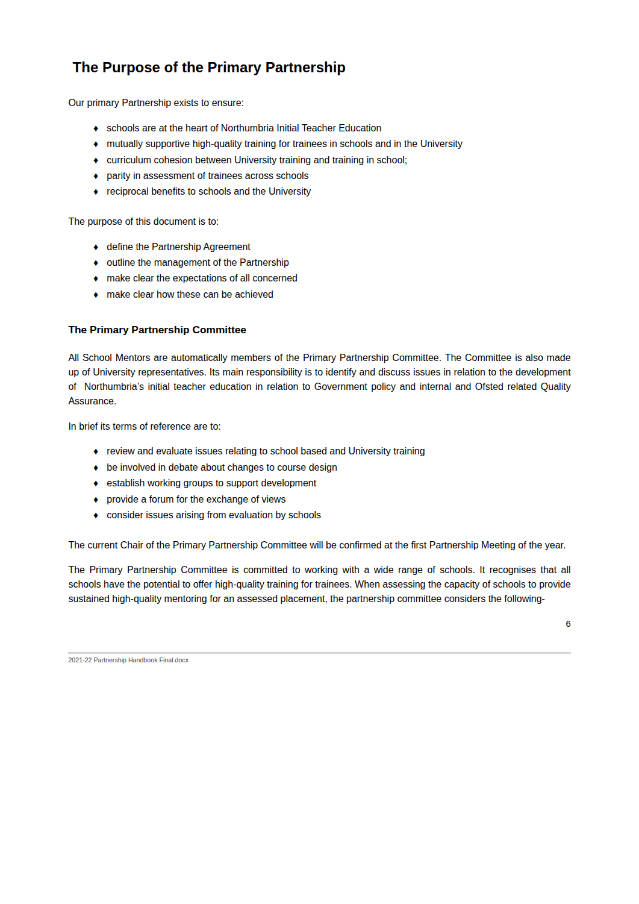The Purpose of the Primary Partnership
Our primary Partnership exists to ensure:
schools are at the heart of Northumbria Initial Teacher Education
mutually supportive high-quality training for trainees in schools and in the University
curriculum cohesion between University training and training in school;
parity in assessment of trainees across schools
reciprocal benefits to schools and the University
The purpose of this document is to:
define the Partnership Agreement
outline the management of the Partnership
make clear the expectations of all concerned
make clear how these can be achieved
The Primary Partnership Committee
All School Mentors are automatically members of the Primary Partnership Committee. The Committee is also made up of University representatives. Its main responsibility is to identify and discuss issues in relation to the development of Northumbria’s initial teacher education in relation to Government policy and internal and Ofsted related Quality Assurance.
In brief its terms of reference are to:
review and evaluate issues relating to school based and University training
be involved in debate about changes to course design
establish working groups to support development
provide a forum for the exchange of views
consider issues arising from evaluation by schools
The current Chair of the Primary Partnership Committee will be confirmed at the first Partnership Meeting of the year.
The Primary Partnership Committee is committed to working with a wide range of schools. It recognises that all schools have the potential to offer high-quality training for trainees. When assessing the capacity of schools to provide sustained high-quality mentoring for an assessed placement, the partnership committee considers the following-
6
2021-22 Partnership Handbook Final.docx